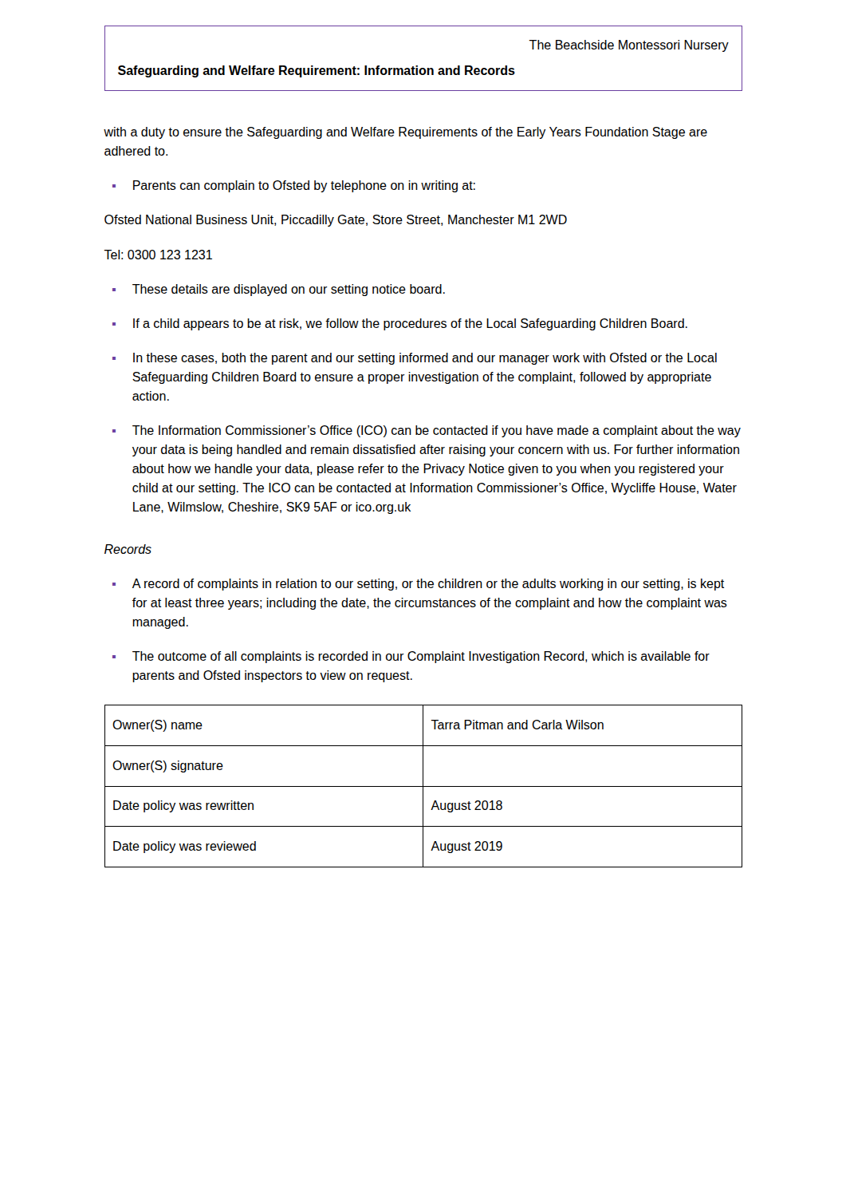The Beachside Montessori Nursery
Safeguarding and Welfare Requirement: Information and Records
with a duty to ensure the Safeguarding and Welfare Requirements of the Early Years Foundation Stage are adhered to.
Parents can complain to Ofsted by telephone on in writing at:
Ofsted National Business Unit, Piccadilly Gate, Store Street, Manchester M1 2WD
Tel: 0300 123 1231
These details are displayed on our setting notice board.
If a child appears to be at risk, we follow the procedures of the Local Safeguarding Children Board.
In these cases, both the parent and our setting informed and our manager work with Ofsted or the Local Safeguarding Children Board to ensure a proper investigation of the complaint, followed by appropriate action.
The Information Commissioner’s Office (ICO) can be contacted if you have made a complaint about the way your data is being handled and remain dissatisfied after raising your concern with us. For further information about how we handle your data, please refer to the Privacy Notice given to you when you registered your child at our setting. The ICO can be contacted at Information Commissioner’s Office, Wycliffe House, Water Lane, Wilmslow, Cheshire, SK9 5AF or ico.org.uk
Records
A record of complaints in relation to our setting, or the children or the adults working in our setting, is kept for at least three years; including the date, the circumstances of the complaint and how the complaint was managed.
The outcome of all complaints is recorded in our Complaint Investigation Record, which is available for parents and Ofsted inspectors to view on request.
| Owner(S) name | Tarra Pitman and Carla Wilson |
| Owner(S) signature | |
| Date policy was rewritten | August 2018 |
| Date policy was reviewed | August 2019 |